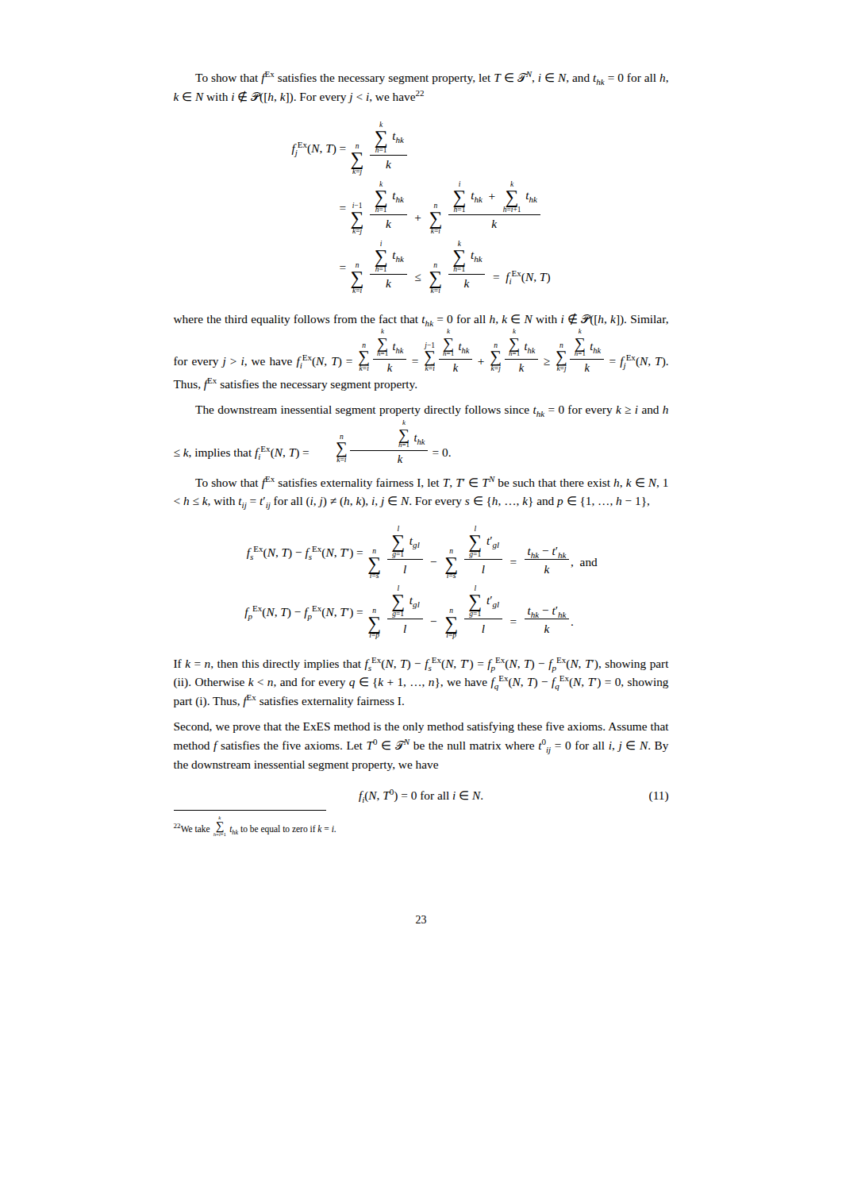To show that fEx satisfies the necessary segment property, let T ∈ 𝒯N, i ∈ N, and thk = 0 for all h, k ∈ N with i ∉ 𝒫([h, k]). For every j < i, we have22
| f j Ex ( N , T ) | = | n ∑ k = j k ∑ h =1 t hk k |
| | = | i −1 ∑ k = j k ∑ h =1 t hk k + n ∑ k = i i ∑ h =1 t hk + k ∑ h = i +1 t hk k |
| | = | n ∑ k = i i ∑ h =1 t hk k ≤ n ∑ k = i k ∑ h =1 t hk k = f i Ex ( N , T ) |
where the third equality follows from the fact that thk = 0 for all h, k ∈ N with i ∉ 𝒫([h, k]). Similar, for every j > i, we have fiEx(N, T) = n∑k=i k∑h=1 thk k = j−1∑k=i k∑h=1 thk k + n∑k=j k∑h=1 thk k ≥ n∑k=j k∑h=1 thk k = fjEx(N, T). Thus, fEx satisfies the necessary segment property.
The downstream inessential segment property directly follows since thk = 0 for every k ≥ i and h ≤ k, implies that fiEx(N, T) = n∑k=i k∑h=1 thk k = 0.
To show that fEx satisfies externality fairness I, let T, T′ ∈ TN be such that there exist h, k ∈ N, 1 < h ≤ k, with tij = t′ij for all (i, j) ≠ (h, k), i, j ∈ N. For every s ∈ {h, …, k} and p ∈ {1, …, h − 1},
| f s Ex ( N , T ) − f s Ex ( N , T ′) | = | n ∑ l = s l ∑ g =1 t gl l − n ∑ l = s l ∑ g =1 t ′ gl l = t hk − t ′ hk k , and |
| f p Ex ( N , T ) − f p Ex ( N , T ′) | = | n ∑ l = p l ∑ g =1 t gl l − n ∑ l = p l ∑ g =1 t ′ gl l = t hk − t ′ hk k . |
If k = n, then this directly implies that fsEx(N, T) − fsEx(N, T′) = fpEx(N, T) − fpEx(N, T′), showing part (ii). Otherwise k < n, and for every q ∈ {k + 1, …, n}, we have fqEx(N, T) − fqEx(N, T′) = 0, showing part (i). Thus, fEx satisfies externality fairness I.
Second, we prove that the ExES method is the only method satisfying these five axioms. Assume that method f satisfies the five axioms. Let T0 ∈ 𝒯N be the null matrix where t0ij = 0 for all i, j ∈ N. By the downstream inessential segment property, we have
fi(N, T0) = 0 for all i ∈ N. (11)
22We take k∑h=i+1 thk to be equal to zero if k = i.
23